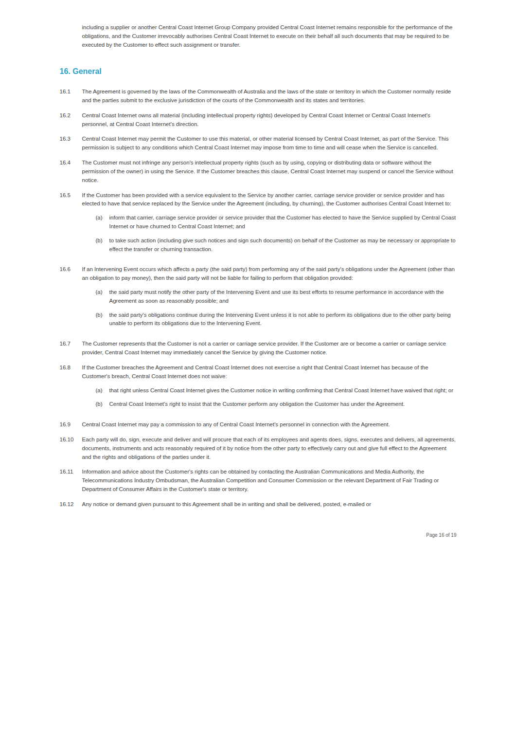including a supplier or another Central Coast Internet Group Company provided Central Coast Internet remains responsible for the performance of the obligations, and the Customer irrevocably authorises Central Coast Internet to execute on their behalf all such documents that may be required to be executed by the Customer to effect such assignment or transfer.
16. General
16.1
The Agreement is governed by the laws of the Commonwealth of Australia and the laws of the state or territory in which the Customer normally reside and the parties submit to the exclusive jurisdiction of the courts of the Commonwealth and its states and territories.
16.2
Central Coast Internet owns all material (including intellectual property rights) developed by Central Coast Internet or Central Coast Internet's personnel, at Central Coast Internet's direction.
16.3
Central Coast Internet may permit the Customer to use this material, or other material licensed by Central Coast Internet, as part of the Service. This permission is subject to any conditions which Central Coast Internet may impose from time to time and will cease when the Service is cancelled.
16.4
The Customer must not infringe any person's intellectual property rights (such as by using, copying or distributing data or software without the permission of the owner) in using the Service. If the Customer breaches this clause, Central Coast Internet may suspend or cancel the Service without notice.
16.5
If the Customer has been provided with a service equivalent to the Service by another carrier, carriage service provider or service provider and has elected to have that service replaced by the Service under the Agreement (including, by churning), the Customer authorises Central Coast Internet to:
(a)
inform that carrier, carriage service provider or service provider that the Customer has elected to have the Service supplied by Central Coast Internet or have churned to Central Coast Internet; and
(b)
to take such action (including give such notices and sign such documents) on behalf of the Customer as may be necessary or appropriate to effect the transfer or churning transaction.
16.6
If an Intervening Event occurs which affects a party (the said party) from performing any of the said party's obligations under the Agreement (other than an obligation to pay money), then the said party will not be liable for failing to perform that obligation provided:
(a)
the said party must notify the other party of the Intervening Event and use its best efforts to resume performance in accordance with the Agreement as soon as reasonably possible; and
(b)
the said party's obligations continue during the Intervening Event unless it is not able to perform its obligations due to the other party being unable to perform its obligations due to the Intervening Event.
16.7
The Customer represents that the Customer is not a carrier or carriage service provider. If the Customer are or become a carrier or carriage service provider, Central Coast Internet may immediately cancel the Service by giving the Customer notice.
16.8
If the Customer breaches the Agreement and Central Coast Internet does not exercise a right that Central Coast Internet has because of the Customer's breach, Central Coast Internet does not waive:
(a)
that right unless Central Coast Internet gives the Customer notice in writing confirming that Central Coast Internet have waived that right; or
(b)
Central Coast Internet's right to insist that the Customer perform any obligation the Customer has under the Agreement.
16.9
Central Coast Internet may pay a commission to any of Central Coast Internet's personnel in connection with the Agreement.
16.10
Each party will do, sign, execute and deliver and will procure that each of its employees and agents does, signs, executes and delivers, all agreements, documents, instruments and acts reasonably required of it by notice from the other party to effectively carry out and give full effect to the Agreement and the rights and obligations of the parties under it.
16.11
Information and advice about the Customer's rights can be obtained by contacting the Australian Communications and Media Authority, the Telecommunications Industry Ombudsman, the Australian Competition and Consumer Commission or the relevant Department of Fair Trading or Department of Consumer Affairs in the Customer's state or territory.
16.12
Any notice or demand given pursuant to this Agreement shall be in writing and shall be delivered, posted, e-mailed or
Page 16 of 19